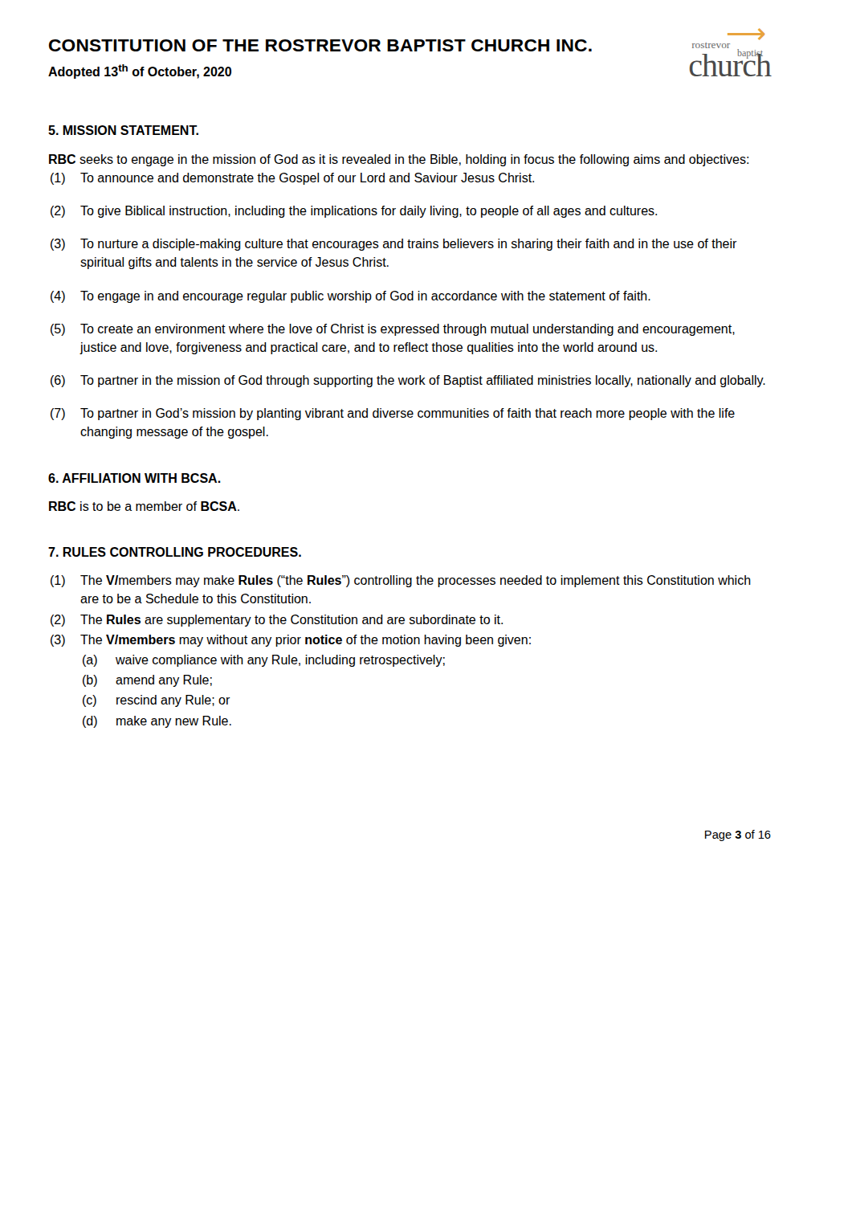CONSTITUTION OF THE ROSTREVOR BAPTIST CHURCH INC.
Adopted 13th of October, 2020
⟶ rostrevor baptist church
5. MISSION STATEMENT.
RBC seeks to engage in the mission of God as it is revealed in the Bible, holding in focus the following aims and objectives:
(1) To announce and demonstrate the Gospel of our Lord and Saviour Jesus Christ.
(2) To give Biblical instruction, including the implications for daily living, to people of all ages and cultures.
(3) To nurture a disciple-making culture that encourages and trains believers in sharing their faith and in the use of their spiritual gifts and talents in the service of Jesus Christ.
(4) To engage in and encourage regular public worship of God in accordance with the statement of faith.
(5) To create an environment where the love of Christ is expressed through mutual understanding and encouragement, justice and love, forgiveness and practical care, and to reflect those qualities into the world around us.
(6) To partner in the mission of God through supporting the work of Baptist affiliated ministries locally, nationally and globally.
(7) To partner in God’s mission by planting vibrant and diverse communities of faith that reach more people with the life changing message of the gospel.
6. AFFILIATION WITH BCSA.
RBC is to be a member of BCSA.
7. RULES CONTROLLING PROCEDURES.
(1) The V/members may make Rules (“the Rules”) controlling the processes needed to implement this Constitution which are to be a Schedule to this Constitution.
(2) The Rules are supplementary to the Constitution and are subordinate to it.
(3) The V/members may without any prior notice of the motion having been given:
(a) waive compliance with any Rule, including retrospectively;
(b) amend any Rule;
(c) rescind any Rule; or
(d) make any new Rule.
Page 3 of 16